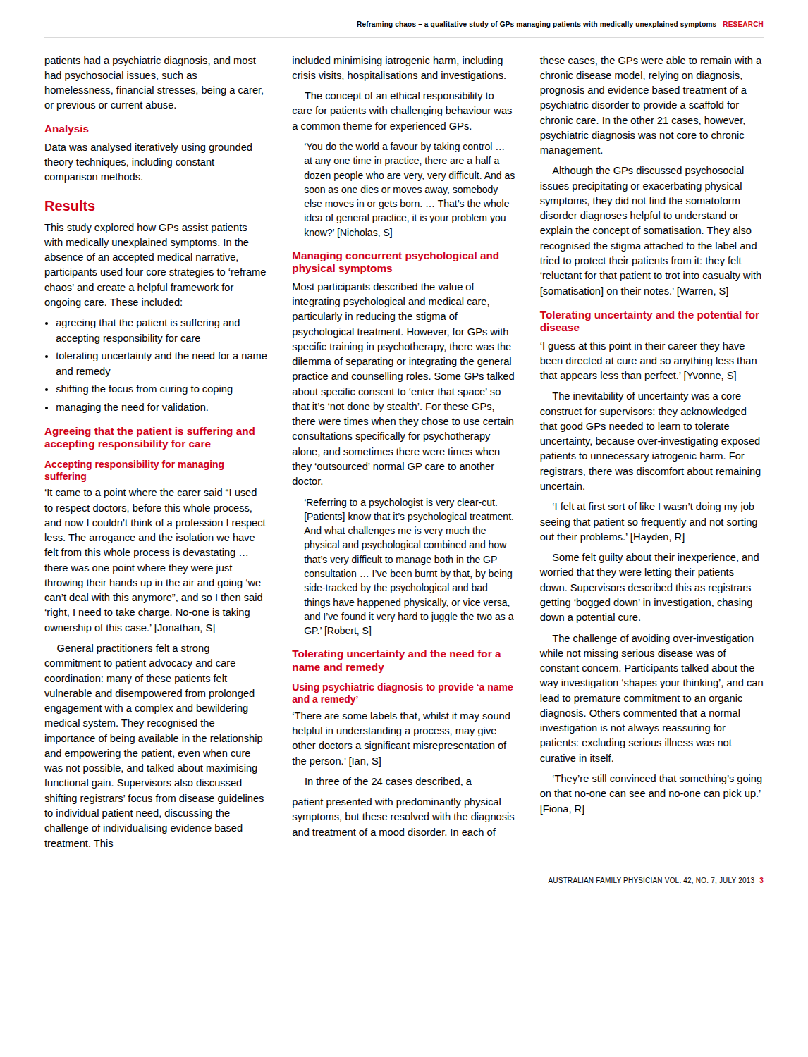Reframing chaos – a qualitative study of GPs managing patients with medically unexplained symptoms RESEARCH
patients had a psychiatric diagnosis, and most had psychosocial issues, such as homelessness, financial stresses, being a carer, or previous or current abuse.
Analysis
Data was analysed iteratively using grounded theory techniques, including constant comparison methods.
Results
This study explored how GPs assist patients with medically unexplained symptoms. In the absence of an accepted medical narrative, participants used four core strategies to ‘reframe chaos’ and create a helpful framework for ongoing care. These included:
agreeing that the patient is suffering and accepting responsibility for care
tolerating uncertainty and the need for a name and remedy
shifting the focus from curing to coping
managing the need for validation.
Agreeing that the patient is suffering and accepting responsibility for care
Accepting responsibility for managing suffering
‘It came to a point where the carer said “I used to respect doctors, before this whole process, and now I couldn’t think of a profession I respect less. The arrogance and the isolation we have felt from this whole process is devastating … there was one point where they were just throwing their hands up in the air and going ‘we can’t deal with this anymore”, and so I then said ‘right, I need to take charge. No-one is taking ownership of this case.’ [Jonathan, S]
General practitioners felt a strong commitment to patient advocacy and care coordination: many of these patients felt vulnerable and disempowered from prolonged engagement with a complex and bewildering medical system. They recognised the importance of being available in the relationship and empowering the patient, even when cure was not possible, and talked about maximising functional gain. Supervisors also discussed shifting registrars’ focus from disease guidelines to individual patient need, discussing the challenge of individualising evidence based treatment. This
included minimising iatrogenic harm, including crisis visits, hospitalisations and investigations.
The concept of an ethical responsibility to care for patients with challenging behaviour was a common theme for experienced GPs.
‘You do the world a favour by taking control … at any one time in practice, there are a half a dozen people who are very, very difficult. And as soon as one dies or moves away, somebody else moves in or gets born. … That’s the whole idea of general practice, it is your problem you know?’ [Nicholas, S]
Managing concurrent psychological and physical symptoms
Most participants described the value of integrating psychological and medical care, particularly in reducing the stigma of psychological treatment. However, for GPs with specific training in psychotherapy, there was the dilemma of separating or integrating the general practice and counselling roles. Some GPs talked about specific consent to ‘enter that space’ so that it’s ‘not done by stealth’. For these GPs, there were times when they chose to use certain consultations specifically for psychotherapy alone, and sometimes there were times when they ‘outsourced’ normal GP care to another doctor.
‘Referring to a psychologist is very clear-cut. [Patients] know that it’s psychological treatment. And what challenges me is very much the physical and psychological combined and how that’s very difficult to manage both in the GP consultation … I’ve been burnt by that, by being side-tracked by the psychological and bad things have happened physically, or vice versa, and I’ve found it very hard to juggle the two as a GP.’ [Robert, S]
Tolerating uncertainty and the need for a name and remedy
Using psychiatric diagnosis to provide ‘a name and a remedy’
‘There are some labels that, whilst it may sound helpful in understanding a process, may give other doctors a significant misrepresentation of the person.’ [Ian, S]
In three of the 24 cases described, a
patient presented with predominantly physical symptoms, but these resolved with the diagnosis and treatment of a mood disorder. In each of these cases, the GPs were able to remain with a chronic disease model, relying on diagnosis, prognosis and evidence based treatment of a psychiatric disorder to provide a scaffold for chronic care. In the other 21 cases, however, psychiatric diagnosis was not core to chronic management.
Although the GPs discussed psychosocial issues precipitating or exacerbating physical symptoms, they did not find the somatoform disorder diagnoses helpful to understand or explain the concept of somatisation. They also recognised the stigma attached to the label and tried to protect their patients from it: they felt ‘reluctant for that patient to trot into casualty with [somatisation] on their notes.’ [Warren, S]
Tolerating uncertainty and the potential for disease
‘I guess at this point in their career they have been directed at cure and so anything less than that appears less than perfect.’ [Yvonne, S]
The inevitability of uncertainty was a core construct for supervisors: they acknowledged that good GPs needed to learn to tolerate uncertainty, because over-investigating exposed patients to unnecessary iatrogenic harm. For registrars, there was discomfort about remaining uncertain.
‘I felt at first sort of like I wasn’t doing my job seeing that patient so frequently and not sorting out their problems.’ [Hayden, R]
Some felt guilty about their inexperience, and worried that they were letting their patients down. Supervisors described this as registrars getting ‘bogged down’ in investigation, chasing down a potential cure.
The challenge of avoiding over-investigation while not missing serious disease was of constant concern. Participants talked about the way investigation ‘shapes your thinking’, and can lead to premature commitment to an organic diagnosis. Others commented that a normal investigation is not always reassuring for patients: excluding serious illness was not curative in itself.
‘They’re still convinced that something’s going on that no-one can see and no-one can pick up.’ [Fiona, R]
AUSTRALIAN FAMILY PHYSICIAN VOL. 42, NO. 7, JULY 2013 3